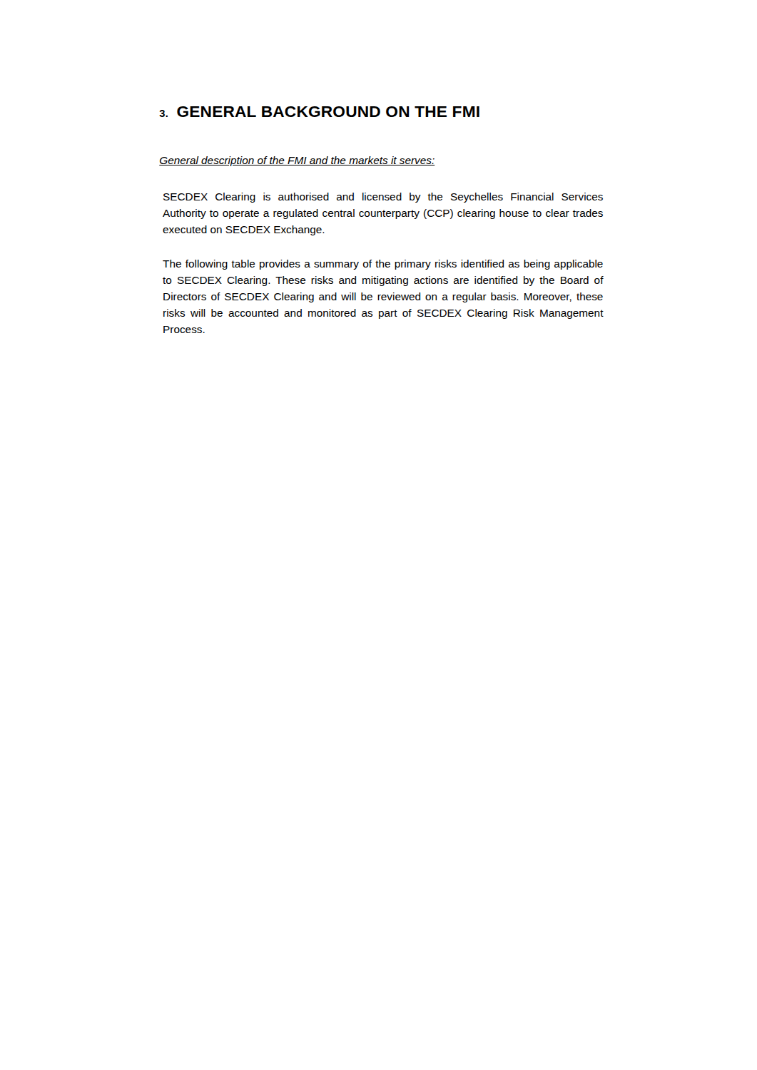3. GENERAL BACKGROUND ON THE FMI
General description of the FMI and the markets it serves:
SECDEX Clearing is authorised and licensed by the Seychelles Financial Services Authority to operate a regulated central counterparty (CCP) clearing house to clear trades executed on SECDEX Exchange.
The following table provides a summary of the primary risks identified as being applicable to SECDEX Clearing. These risks and mitigating actions are identified by the Board of Directors of SECDEX Clearing and will be reviewed on a regular basis. Moreover, these risks will be accounted and monitored as part of SECDEX Clearing Risk Management Process.